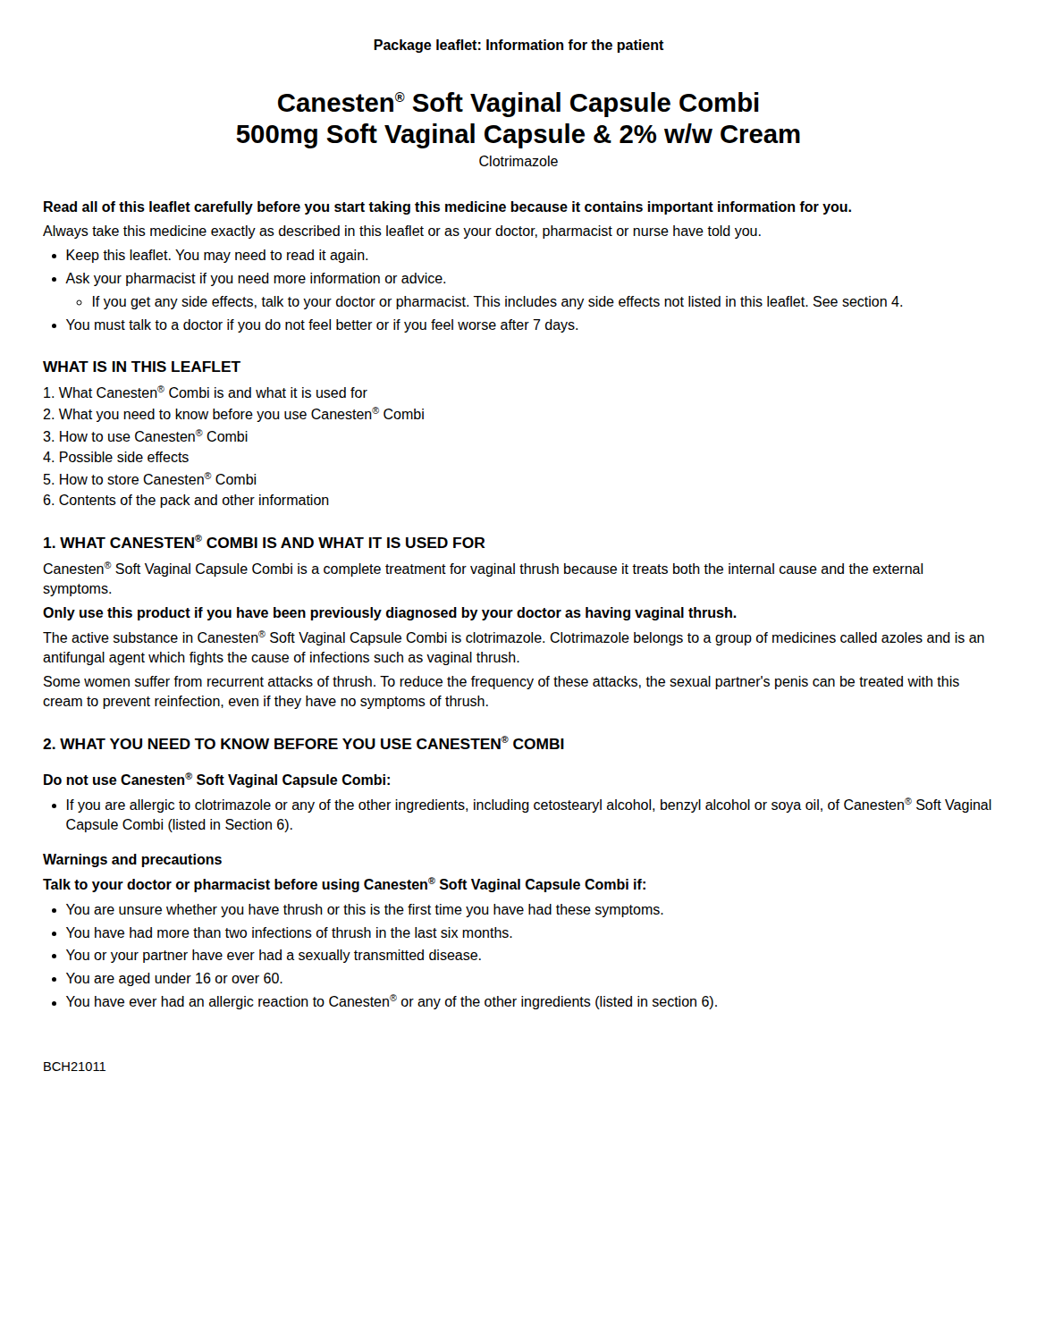Package leaflet: Information for the patient
Canesten® Soft Vaginal Capsule Combi
500mg Soft Vaginal Capsule & 2% w/w Cream
Clotrimazole
Read all of this leaflet carefully before you start taking this medicine because it contains important information for you.
Always take this medicine exactly as described in this leaflet or as your doctor, pharmacist or nurse have told you.
Keep this leaflet. You may need to read it again.
Ask your pharmacist if you need more information or advice.
If you get any side effects, talk to your doctor or pharmacist. This includes any side effects not listed in this leaflet. See section 4.
You must talk to a doctor if you do not feel better or if you feel worse after 7 days.
What is in this leaflet
1. What Canesten® Combi is and what it is used for
2. What you need to know before you use Canesten® Combi
3. How to use Canesten® Combi
4. Possible side effects
5. How to store Canesten® Combi
6. Contents of the pack and other information
1. What Canesten® Combi is and what it is used for
Canesten® Soft Vaginal Capsule Combi is a complete treatment for vaginal thrush because it treats both the internal cause and the external symptoms.
Only use this product if you have been previously diagnosed by your doctor as having vaginal thrush.
The active substance in Canesten® Soft Vaginal Capsule Combi is clotrimazole. Clotrimazole belongs to a group of medicines called azoles and is an antifungal agent which fights the cause of infections such as vaginal thrush.
Some women suffer from recurrent attacks of thrush. To reduce the frequency of these attacks, the sexual partner's penis can be treated with this cream to prevent reinfection, even if they have no symptoms of thrush.
2. What you need to know before you use Canesten® Combi
Do not use Canesten® Soft Vaginal Capsule Combi:
If you are allergic to clotrimazole or any of the other ingredients, including cetostearyl alcohol, benzyl alcohol or soya oil, of Canesten® Soft Vaginal Capsule Combi (listed in Section 6).
Warnings and precautions
Talk to your doctor or pharmacist before using Canesten® Soft Vaginal Capsule Combi if:
You are unsure whether you have thrush or this is the first time you have had these symptoms.
You have had more than two infections of thrush in the last six months.
You or your partner have ever had a sexually transmitted disease.
You are aged under 16 or over 60.
You have ever had an allergic reaction to Canesten® or any of the other ingredients (listed in section 6).
BCH21011